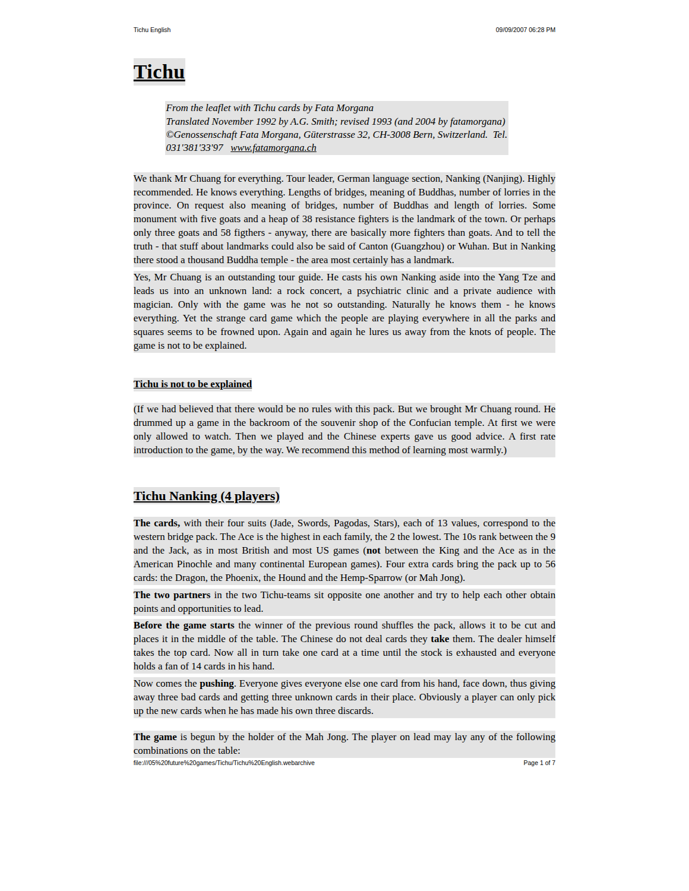Tichu English 09/09/2007 06:28 PM
Tichu
From the leaflet with Tichu cards by Fata Morgana
Translated November 1992 by A.G. Smith; revised 1993 (and 2004 by fatamorgana)
©Genossenschaft Fata Morgana, Güterstrasse 32, CH-3008 Bern, Switzerland. Tel.
031'381'33'97 www.fatamorgana.ch
We thank Mr Chuang for everything. Tour leader, German language section, Nanking (Nanjing). Highly recommended. He knows everything. Lengths of bridges, meaning of Buddhas, number of lorries in the province. On request also meaning of bridges, number of Buddhas and length of lorries. Some monument with five goats and a heap of 38 resistance fighters is the landmark of the town. Or perhaps only three goats and 58 figthers - anyway, there are basically more fighters than goats. And to tell the truth - that stuff about landmarks could also be said of Canton (Guangzhou) or Wuhan. But in Nanking there stood a thousand Buddha temple - the area most certainly has a landmark.
Yes, Mr Chuang is an outstanding tour guide. He casts his own Nanking aside into the Yang Tze and leads us into an unknown land: a rock concert, a psychiatric clinic and a private audience with magician. Only with the game was he not so outstanding. Naturally he knows them - he knows everything. Yet the strange card game which the people are playing everywhere in all the parks and squares seems to be frowned upon. Again and again he lures us away from the knots of people. The game is not to be explained.
Tichu is not to be explained
(If we had believed that there would be no rules with this pack. But we brought Mr Chuang round. He drummed up a game in the backroom of the souvenir shop of the Confucian temple. At first we were only allowed to watch. Then we played and the Chinese experts gave us good advice. A first rate introduction to the game, by the way. We recommend this method of learning most warmly.)
Tichu Nanking (4 players)
The cards, with their four suits (Jade, Swords, Pagodas, Stars), each of 13 values, correspond to the western bridge pack. The Ace is the highest in each family, the 2 the lowest. The 10s rank between the 9 and the Jack, as in most British and most US games (not between the King and the Ace as in the American Pinochle and many continental European games). Four extra cards bring the pack up to 56 cards: the Dragon, the Phoenix, the Hound and the Hemp-Sparrow (or Mah Jong).
The two partners in the two Tichu-teams sit opposite one another and try to help each other obtain points and opportunities to lead.
Before the game starts the winner of the previous round shuffles the pack, allows it to be cut and places it in the middle of the table. The Chinese do not deal cards they take them. The dealer himself takes the top card. Now all in turn take one card at a time until the stock is exhausted and everyone holds a fan of 14 cards in his hand.
Now comes the pushing. Everyone gives everyone else one card from his hand, face down, thus giving away three bad cards and getting three unknown cards in their place. Obviously a player can only pick up the new cards when he has made his own three discards.
The game is begun by the holder of the Mah Jong. The player on lead may lay any of the following combinations on the table:
file:///05%20future%20games/Tichu/Tichu%20English.webarchive Page 1 of 7